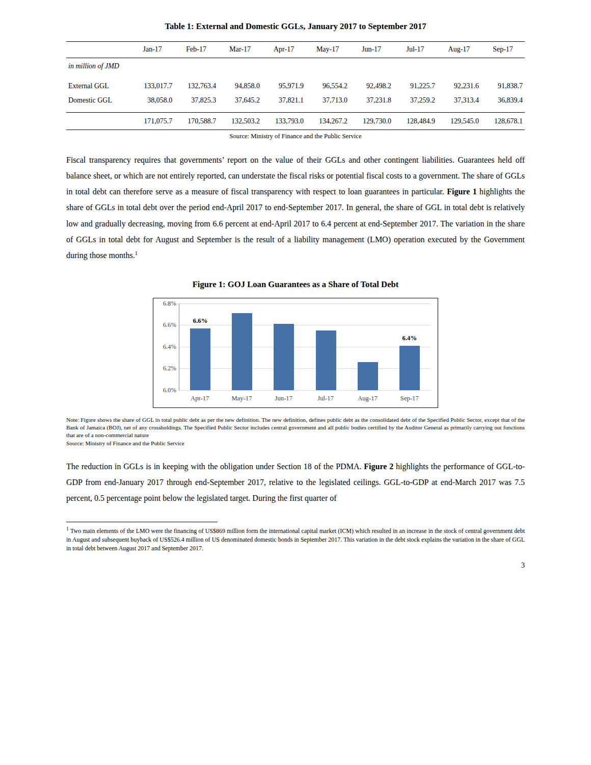Table 1: External and Domestic GGLs, January 2017 to September 2017
| | Jan-17 | Feb-17 | Mar-17 | Apr-17 | May-17 | Jun-17 | Jul-17 | Aug-17 | Sep-17 |
| --- | --- | --- | --- | --- | --- | --- | --- | --- | --- |
| in million of JMD |
| External GGL | 133,017.7 | 132,763.4 | 94,858.0 | 95,971.9 | 96,554.2 | 92,498.2 | 91,225.7 | 92,231.6 | 91,838.7 |
| Domestic GGL | 38,058.0 | 37,825.3 | 37,645.2 | 37,821.1 | 37,713.0 | 37,231.8 | 37,259.2 | 37,313.4 | 36,839.4 |
| | 171,075.7 | 170,588.7 | 132,503.2 | 133,793.0 | 134,267.2 | 129,730.0 | 128,484.9 | 129,545.0 | 128,678.1 |
Source: Ministry of Finance and the Public Service
Fiscal transparency requires that governments’ report on the value of their GGLs and other contingent liabilities. Guarantees held off balance sheet, or which are not entirely reported, can understate the fiscal risks or potential fiscal costs to a government. The share of GGLs in total debt can therefore serve as a measure of fiscal transparency with respect to loan guarantees in particular. Figure 1 highlights the share of GGLs in total debt over the period end-April 2017 to end-September 2017. In general, the share of GGL in total debt is relatively low and gradually decreasing, moving from 6.6 percent at end-April 2017 to 6.4 percent at end-September 2017. The variation in the share of GGLs in total debt for August and September is the result of a liability management (LMO) operation executed by the Government during those months.1
Figure 1: GOJ Loan Guarantees as a Share of Total Debt
6.8%
6.6%
6.4%
6.2%
6.0%
6.6%
6.4%
Apr-17 May-17 Jun-17 Jul-17 Aug-17 Sep-17
Note: Figure shows the share of GGL in total public debt as per the new definition. The new definition, defines public debt as the consolidated debt of the Specified Public Sector, except that of the Bank of Jamaica (BOJ), net of any crossholdings. The Specified Public Sector includes central government and all public bodies certified by the Auditor General as primarily carrying out functions that are of a non-commercial nature
Source: Ministry of Finance and the Public Service
The reduction in GGLs is in keeping with the obligation under Section 18 of the PDMA. Figure 2 highlights the performance of GGL-to-GDP from end-January 2017 through end-September 2017, relative to the legislated ceilings. GGL-to-GDP at end-March 2017 was 7.5 percent, 0.5 percentage point below the legislated target. During the first quarter of
1 Two main elements of the LMO were the financing of US$869 million form the international capital market (ICM) which resulted in an increase in the stock of central government debt in August and subsequent buyback of US$526.4 million of US denominated domestic bonds in September 2017. This variation in the debt stock explains the variation in the share of GGL in total debt between August 2017 and September 2017.
3